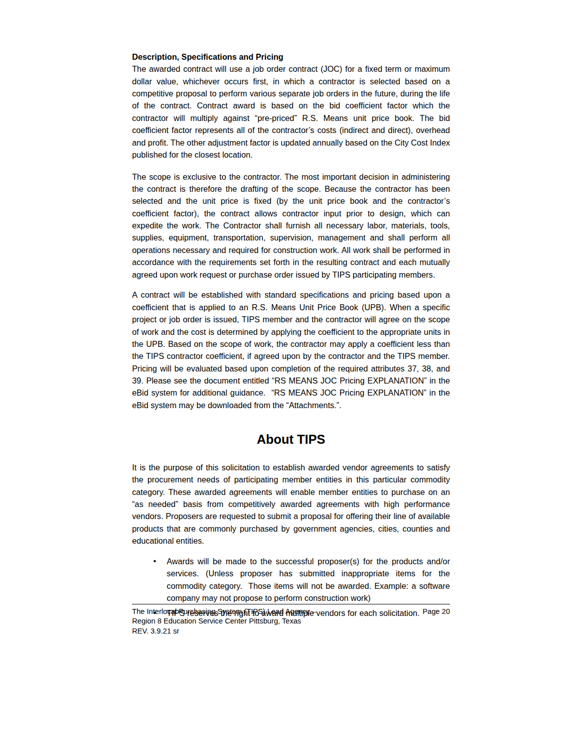Description, Specifications and Pricing
The awarded contract will use a job order contract (JOC) for a fixed term or maximum dollar value, whichever occurs first, in which a contractor is selected based on a competitive proposal to perform various separate job orders in the future, during the life of the contract. Contract award is based on the bid coefficient factor which the contractor will multiply against “pre-priced” R.S. Means unit price book. The bid coefficient factor represents all of the contractor’s costs (indirect and direct), overhead and profit. The other adjustment factor is updated annually based on the City Cost Index published for the closest location.
The scope is exclusive to the contractor. The most important decision in administering the contract is therefore the drafting of the scope. Because the contractor has been selected and the unit price is fixed (by the unit price book and the contractor’s coefficient factor), the contract allows contractor input prior to design, which can expedite the work. The Contractor shall furnish all necessary labor, materials, tools, supplies, equipment, transportation, supervision, management and shall perform all operations necessary and required for construction work. All work shall be performed in accordance with the requirements set forth in the resulting contract and each mutually agreed upon work request or purchase order issued by TIPS participating members.
A contract will be established with standard specifications and pricing based upon a coefficient that is applied to an R.S. Means Unit Price Book (UPB). When a specific project or job order is issued, TIPS member and the contractor will agree on the scope of work and the cost is determined by applying the coefficient to the appropriate units in the UPB. Based on the scope of work, the contractor may apply a coefficient less than the TIPS contractor coefficient, if agreed upon by the contractor and the TIPS member. Pricing will be evaluated based upon completion of the required attributes 37, 38, and 39. Please see the document entitled “RS MEANS JOC Pricing EXPLANATION” in the eBid system for additional guidance. “RS MEANS JOC Pricing EXPLANATION” in the eBid system may be downloaded from the “Attachments.”.
About TIPS
It is the purpose of this solicitation to establish awarded vendor agreements to satisfy the procurement needs of participating member entities in this particular commodity category. These awarded agreements will enable member entities to purchase on an “as needed” basis from competitively awarded agreements with high performance vendors. Proposers are requested to submit a proposal for offering their line of available products that are commonly purchased by government agencies, cities, counties and educational entities.
Awards will be made to the successful proposer(s) for the products and/or services. (Unless proposer has submitted inappropriate items for the commodity category. Those items will not be awarded. Example: a software company may not propose to perform construction work)
TIPS reserves the right to award multiple vendors for each solicitation.
The Interlocal Purchasing System (TIPS) Lead Agency –
Region 8 Education Service Center Pittsburg, Texas
REV. 3.9.21 sr
Page 20